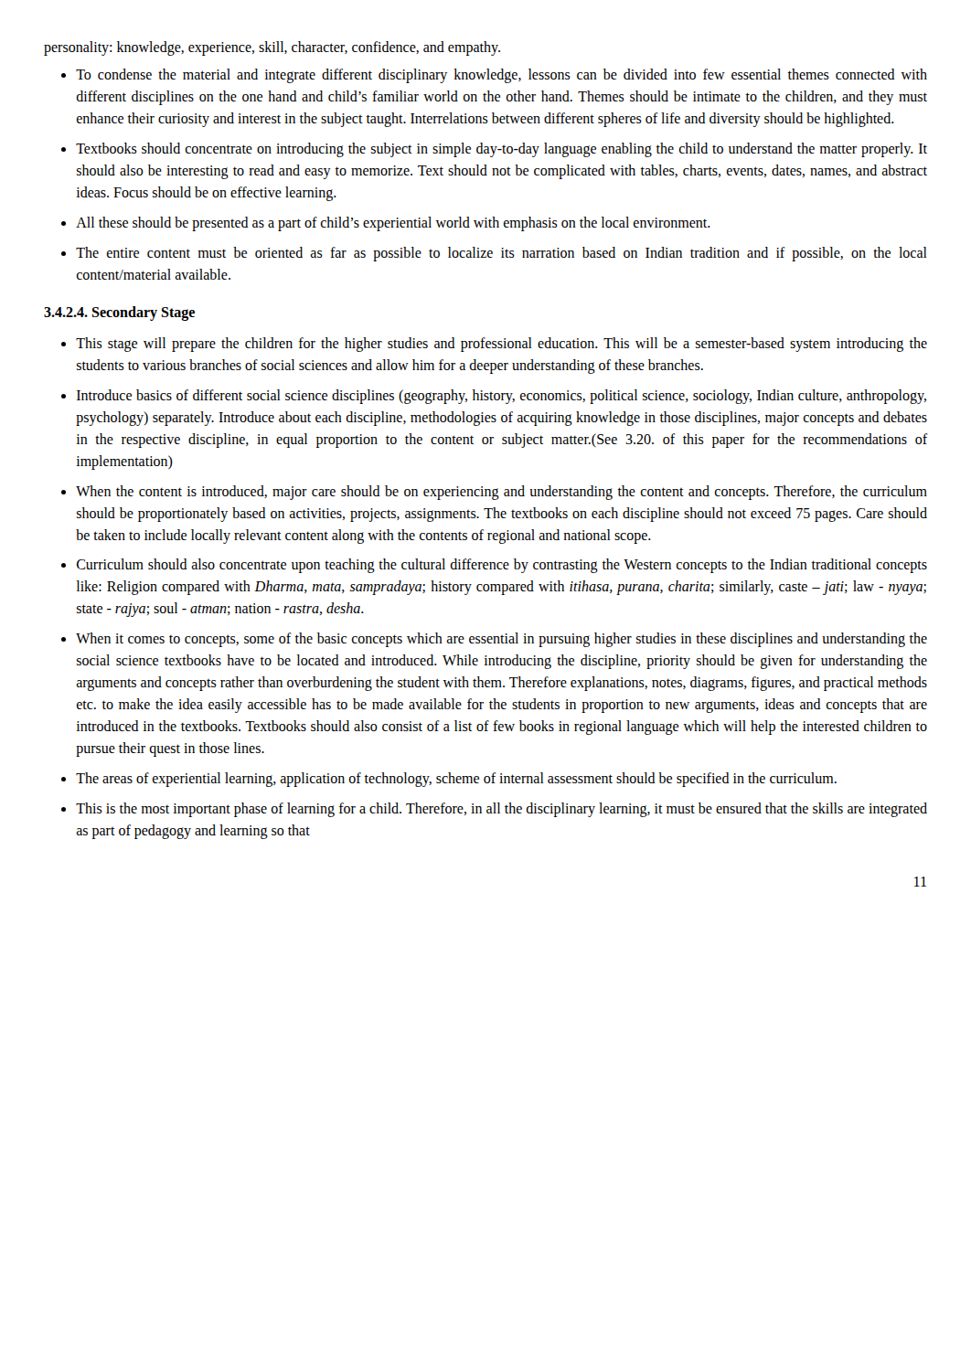personality: knowledge, experience, skill, character, confidence, and empathy.
To condense the material and integrate different disciplinary knowledge, lessons can be divided into few essential themes connected with different disciplines on the one hand and child’s familiar world on the other hand. Themes should be intimate to the children, and they must enhance their curiosity and interest in the subject taught. Interrelations between different spheres of life and diversity should be highlighted.
Textbooks should concentrate on introducing the subject in simple day-to-day language enabling the child to understand the matter properly. It should also be interesting to read and easy to memorize. Text should not be complicated with tables, charts, events, dates, names, and abstract ideas. Focus should be on effective learning.
All these should be presented as a part of child’s experiential world with emphasis on the local environment.
The entire content must be oriented as far as possible to localize its narration based on Indian tradition and if possible, on the local content/material available.
3.4.2.4. Secondary Stage
This stage will prepare the children for the higher studies and professional education. This will be a semester-based system introducing the students to various branches of social sciences and allow him for a deeper understanding of these branches.
Introduce basics of different social science disciplines (geography, history, economics, political science, sociology, Indian culture, anthropology, psychology) separately. Introduce about each discipline, methodologies of acquiring knowledge in those disciplines, major concepts and debates in the respective discipline, in equal proportion to the content or subject matter.(See 3.20. of this paper for the recommendations of implementation)
When the content is introduced, major care should be on experiencing and understanding the content and concepts. Therefore, the curriculum should be proportionately based on activities, projects, assignments. The textbooks on each discipline should not exceed 75 pages. Care should be taken to include locally relevant content along with the contents of regional and national scope.
Curriculum should also concentrate upon teaching the cultural difference by contrasting the Western concepts to the Indian traditional concepts like: Religion compared with Dharma, mata, sampradaya; history compared with itihasa, purana, charita; similarly, caste – jati; law - nyaya; state - rajya; soul - atman; nation - rastra, desha.
When it comes to concepts, some of the basic concepts which are essential in pursuing higher studies in these disciplines and understanding the social science textbooks have to be located and introduced. While introducing the discipline, priority should be given for understanding the arguments and concepts rather than overburdening the student with them. Therefore explanations, notes, diagrams, figures, and practical methods etc. to make the idea easily accessible has to be made available for the students in proportion to new arguments, ideas and concepts that are introduced in the textbooks. Textbooks should also consist of a list of few books in regional language which will help the interested children to pursue their quest in those lines.
The areas of experiential learning, application of technology, scheme of internal assessment should be specified in the curriculum.
This is the most important phase of learning for a child. Therefore, in all the disciplinary learning, it must be ensured that the skills are integrated as part of pedagogy and learning so that
11